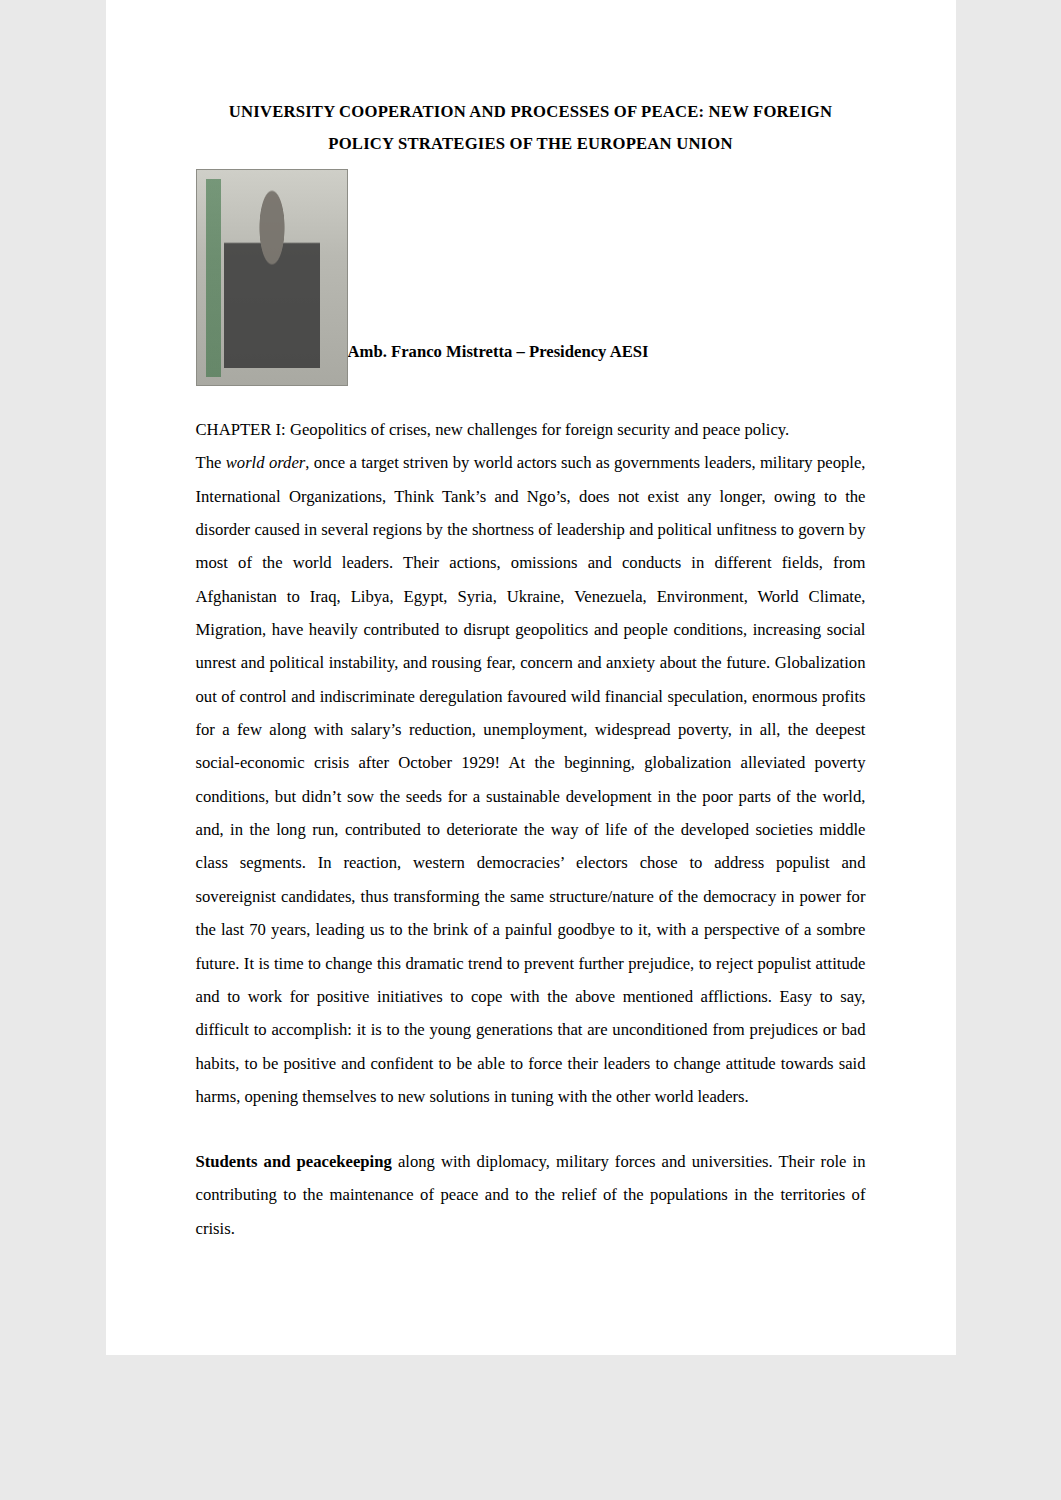University Cooperation and Processes of Peace: New Foreign Policy Strategies of the European Union
Amb. Franco Mistretta – Presidency AESI
CHAPTER I: Geopolitics of crises, new challenges for foreign security and peace policy.
The world order, once a target striven by world actors such as governments leaders, military people, International Organizations, Think Tank’s and Ngo’s, does not exist any longer, owing to the disorder caused in several regions by the shortness of leadership and political unfitness to govern by most of the world leaders. Their actions, omissions and conducts in different fields, from Afghanistan to Iraq, Libya, Egypt, Syria, Ukraine, Venezuela, Environment, World Climate, Migration, have heavily contributed to disrupt geopolitics and people conditions, increasing social unrest and political instability, and rousing fear, concern and anxiety about the future. Globalization out of control and indiscriminate deregulation favoured wild financial speculation, enormous profits for a few along with salary’s reduction, unemployment, widespread poverty, in all, the deepest social-economic crisis after October 1929! At the beginning, globalization alleviated poverty conditions, but didn’t sow the seeds for a sustainable development in the poor parts of the world, and, in the long run, contributed to deteriorate the way of life of the developed societies middle class segments. In reaction, western democracies’ electors chose to address populist and sovereignist candidates, thus transforming the same structure/nature of the democracy in power for the last 70 years, leading us to the brink of a painful goodbye to it, with a perspective of a sombre future. It is time to change this dramatic trend to prevent further prejudice, to reject populist attitude and to work for positive initiatives to cope with the above mentioned afflictions. Easy to say, difficult to accomplish: it is to the young generations that are unconditioned from prejudices or bad habits, to be positive and confident to be able to force their leaders to change attitude towards said harms, opening themselves to new solutions in tuning with the other world leaders.
Students and peacekeeping along with diplomacy, military forces and universities. Their role in contributing to the maintenance of peace and to the relief of the populations in the territories of crisis.